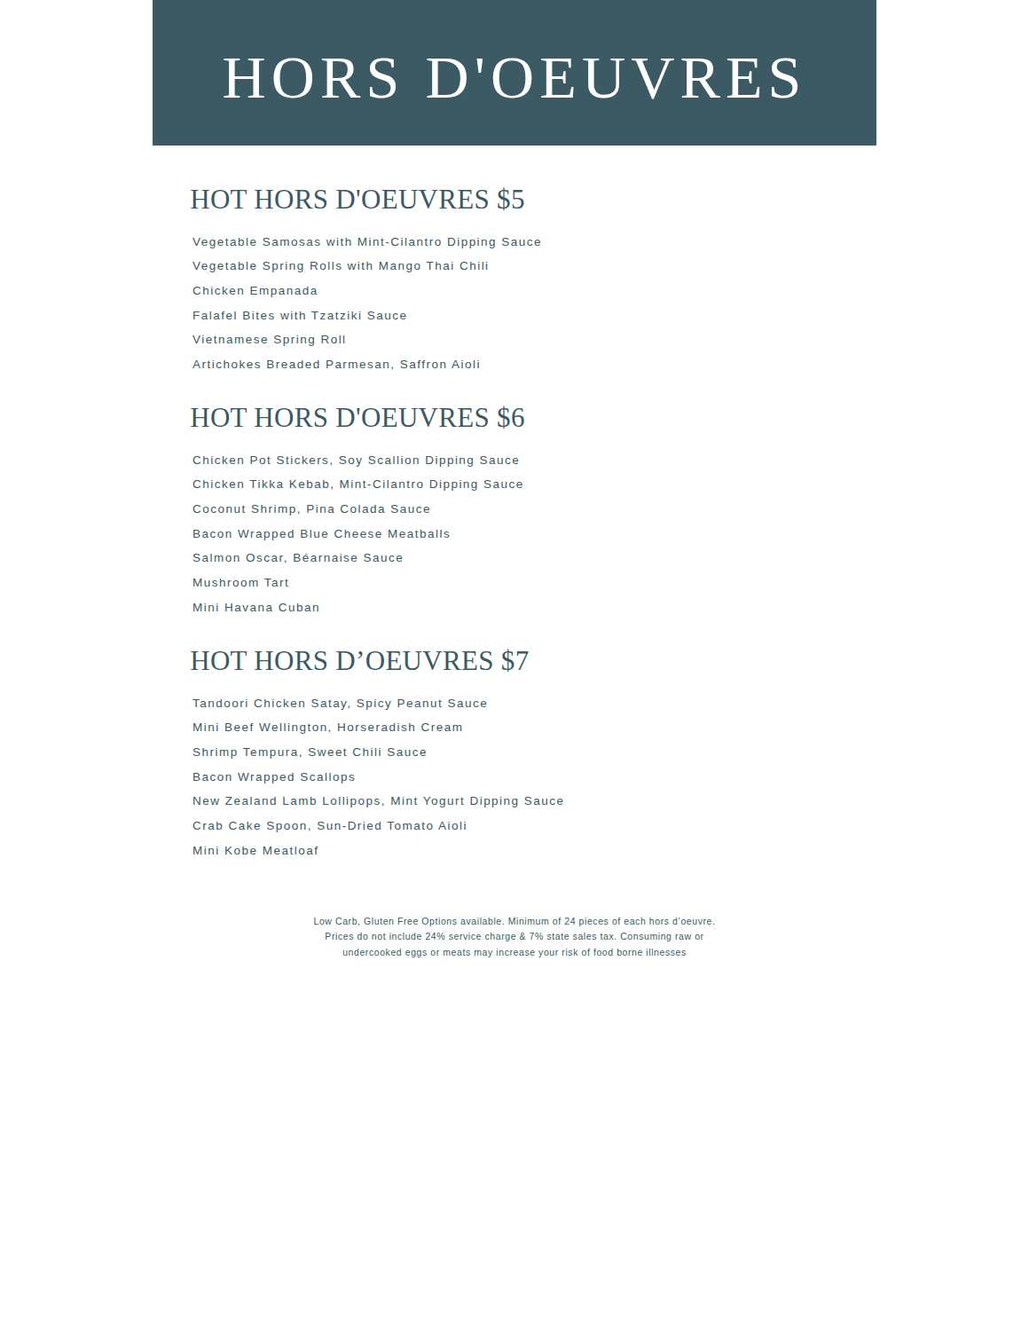HORS D'OEUVRES
HOT HORS D'OEUVRES $5
Vegetable Samosas with Mint-Cilantro Dipping Sauce
Vegetable Spring Rolls with Mango Thai Chili
Chicken Empanada
Falafel Bites with Tzatziki Sauce
Vietnamese Spring Roll
Artichokes Breaded Parmesan, Saffron Aioli
HOT HORS D'OEUVRES $6
Chicken Pot Stickers, Soy Scallion Dipping Sauce
Chicken Tikka Kebab, Mint-Cilantro Dipping Sauce
Coconut Shrimp, Pina Colada Sauce
Bacon Wrapped Blue Cheese Meatballs
Salmon Oscar, Béarnaise Sauce
Mushroom Tart
Mini Havana Cuban
HOT HORS D’OEUVRES $7
Tandoori Chicken Satay, Spicy Peanut Sauce
Mini Beef Wellington, Horseradish Cream
Shrimp Tempura, Sweet Chili Sauce
Bacon Wrapped Scallops
New Zealand Lamb Lollipops, Mint Yogurt Dipping Sauce
Crab Cake Spoon, Sun-Dried Tomato Aioli
Mini Kobe Meatloaf
Low Carb, Gluten Free Options available. Minimum of 24 pieces of each hors d’oeuvre.
Prices do not include 24% service charge & 7% state sales tax. Consuming raw or
undercooked eggs or meats may increase your risk of food borne illnesses